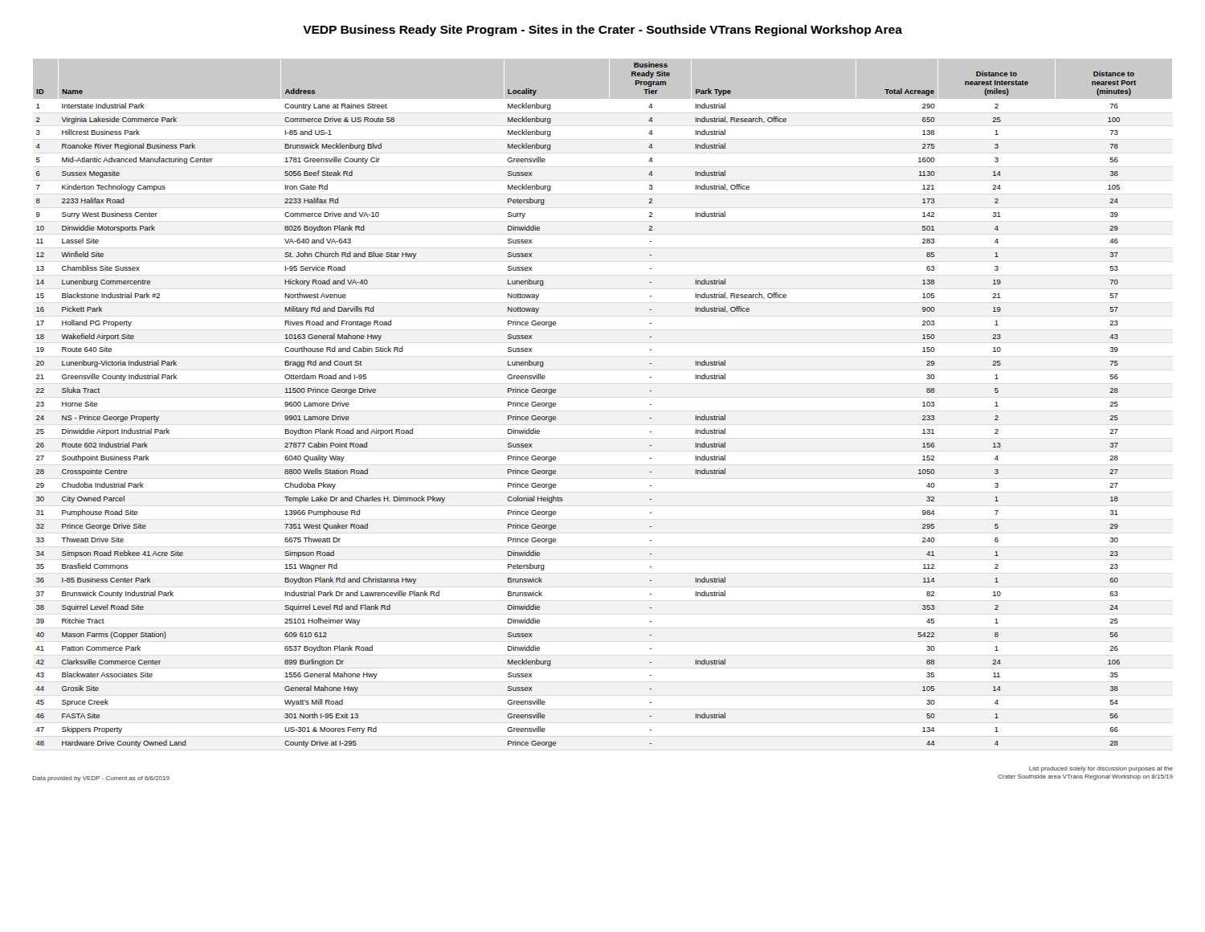VEDP Business Ready Site Program - Sites in the Crater - Southside VTrans Regional Workshop Area
| ID | Name | Address | Locality | Business Ready Site Program Tier | Park Type | Total Acreage | Distance to nearest Interstate (miles) | Distance to nearest Port (minutes) |
| --- | --- | --- | --- | --- | --- | --- | --- | --- |
| 1 | Interstate Industrial Park | Country Lane at Raines Street | Mecklenburg | 4 | Industrial | 290 | 2 | 76 |
| 2 | Virginia Lakeside Commerce Park | Commerce Drive & US Route 58 | Mecklenburg | 4 | Industrial, Research, Office | 650 | 25 | 100 |
| 3 | Hillcrest Business Park | I-85 and US-1 | Mecklenburg | 4 | Industrial | 138 | 1 | 73 |
| 4 | Roanoke River Regional Business Park | Brunswick Mecklenburg Blvd | Mecklenburg | 4 | Industrial | 275 | 3 | 78 |
| 5 | Mid-Atlantic Advanced Manufacturing Center | 1781 Greensville County Cir | Greensville | 4 | | 1600 | 3 | 56 |
| 6 | Sussex Megasite | 5056 Beef Steak Rd | Sussex | 4 | Industrial | 1130 | 14 | 38 |
| 7 | Kinderton Technology Campus | Iron Gate Rd | Mecklenburg | 3 | Industrial, Office | 121 | 24 | 105 |
| 8 | 2233 Halifax Road | 2233 Halifax Rd | Petersburg | 2 | | 173 | 2 | 24 |
| 9 | Surry West Business Center | Commerce Drive and VA-10 | Surry | 2 | Industrial | 142 | 31 | 39 |
| 10 | Dinwiddie Motorsports Park | 8026 Boydton Plank Rd | Dinwiddie | 2 | | 501 | 4 | 29 |
| 11 | Lassel Site | VA-640 and VA-643 | Sussex | - | | 283 | 4 | 46 |
| 12 | Winfield Site | St. John Church Rd and Blue Star Hwy | Sussex | - | | 85 | 1 | 37 |
| 13 | Chambliss Site Sussex | I-95 Service Road | Sussex | - | | 63 | 3 | 53 |
| 14 | Lunenburg Commercentre | Hickory Road and VA-40 | Lunenburg | - | Industrial | 138 | 19 | 70 |
| 15 | Blackstone Industrial Park #2 | Northwest Avenue | Nottoway | - | Industrial, Research, Office | 105 | 21 | 57 |
| 16 | Pickett Park | Military Rd and Darvills Rd | Nottoway | - | Industrial, Office | 900 | 19 | 57 |
| 17 | Holland PG Property | Rives Road and Frontage Road | Prince George | - | | 203 | 1 | 23 |
| 18 | Wakefield Airport Site | 10163 General Mahone Hwy | Sussex | - | | 150 | 23 | 43 |
| 19 | Route 640 Site | Courthouse Rd and Cabin Stick Rd | Sussex | - | | 150 | 10 | 39 |
| 20 | Lunenburg-Victoria Industrial Park | Bragg Rd and Court St | Lunenburg | - | Industrial | 29 | 25 | 75 |
| 21 | Greensville County Industrial Park | Otterdam Road and I-95 | Greensville | - | Industrial | 30 | 1 | 56 |
| 22 | Sluka Tract | 11500 Prince George Drive | Prince George | - | | 88 | 5 | 28 |
| 23 | Horne Site | 9600 Lamore Drive | Prince George | - | | 103 | 1 | 25 |
| 24 | NS - Prince George Property | 9901 Lamore Drive | Prince George | - | Industrial | 233 | 2 | 25 |
| 25 | Dinwiddie Airport Industrial Park | Boydton Plank Road and Airport Road | Dinwiddie | - | Industrial | 131 | 2 | 27 |
| 26 | Route 602 Industrial Park | 27877 Cabin Point Road | Sussex | - | Industrial | 156 | 13 | 37 |
| 27 | Southpoint Business Park | 6040 Quality Way | Prince George | - | Industrial | 152 | 4 | 28 |
| 28 | Crosspointe Centre | 8800 Wells Station Road | Prince George | - | Industrial | 1050 | 3 | 27 |
| 29 | Chudoba Industrial Park | Chudoba Pkwy | Prince George | - | | 40 | 3 | 27 |
| 30 | City Owned Parcel | Temple Lake Dr and Charles H. Dimmock Pkwy | Colonial Heights | - | | 32 | 1 | 18 |
| 31 | Pumphouse Road Site | 13966 Pumphouse Rd | Prince George | - | | 984 | 7 | 31 |
| 32 | Prince George Drive Site | 7351 West Quaker Road | Prince George | - | | 295 | 5 | 29 |
| 33 | Thweatt Drive Site | 6675 Thweatt Dr | Prince George | - | | 240 | 6 | 30 |
| 34 | Simpson Road Rebkee 41 Acre Site | Simpson Road | Dinwiddie | - | | 41 | 1 | 23 |
| 35 | Brasfield Commons | 151 Wagner Rd | Petersburg | - | | 112 | 2 | 23 |
| 36 | I-85 Business Center Park | Boydton Plank Rd and Christanna Hwy | Brunswick | - | Industrial | 114 | 1 | 60 |
| 37 | Brunswick County Industrial Park | Industrial Park Dr and Lawrenceville Plank Rd | Brunswick | - | Industrial | 82 | 10 | 63 |
| 38 | Squirrel Level Road Site | Squirrel Level Rd and Flank Rd | Dinwiddie | - | | 353 | 2 | 24 |
| 39 | Ritchie Tract | 25101 Hofheimer Way | Dinwiddie | - | | 45 | 1 | 25 |
| 40 | Mason Farms (Copper Station) | 609 610 612 | Sussex | - | | 5422 | 8 | 56 |
| 41 | Patton Commerce Park | 6537 Boydton Plank Road | Dinwiddie | - | | 30 | 1 | 26 |
| 42 | Clarksville Commerce Center | 899 Burlington Dr | Mecklenburg | - | Industrial | 88 | 24 | 106 |
| 43 | Blackwater Associates Site | 1556 General Mahone Hwy | Sussex | - | | 35 | 11 | 35 |
| 44 | Grosik Site | General Mahone Hwy | Sussex | - | | 105 | 14 | 38 |
| 45 | Spruce Creek | Wyatt's Mill Road | Greensville | - | | 30 | 4 | 54 |
| 46 | FASTA Site | 301 North I-95 Exit 13 | Greensville | - | Industrial | 50 | 1 | 56 |
| 47 | Skippers Property | US-301 & Moores Ferry Rd | Greensville | - | | 134 | 1 | 66 |
| 48 | Hardware Drive County Owned Land | County Drive at I-295 | Prince George | - | | 44 | 4 | 28 |
Data provided by VEDP - Current as of 6/6/2019
List produced solely for discussion purposes at the
Crater Southside area VTrans Regional Workshop on 8/15/19